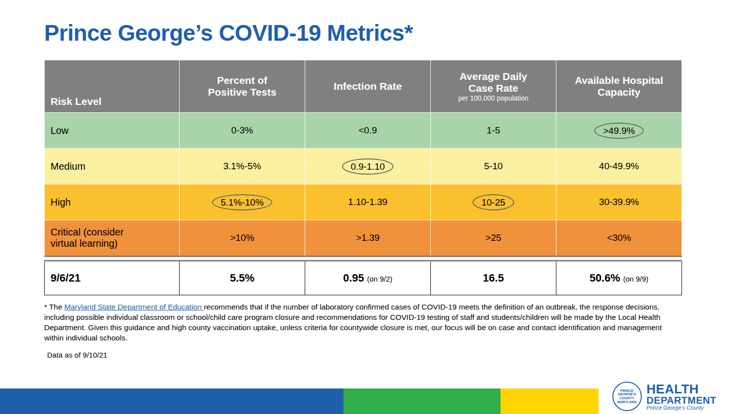Prince George’s COVID-19 Metrics*
| Risk Level | Percent of Positive Tests | Infection Rate | Average Daily Case Rate per 100,000 population | Available Hospital Capacity |
| --- | --- | --- | --- | --- |
| Low | 0-3% | <0.9 | 1-5 | >49.9% |
| Medium | 3.1%-5% | 0.9-1.10 | 5-10 | 40-49.9% |
| High | 5.1%-10% | 1.10-1.39 | 10-25 | 30-39.9% |
| Critical (consider virtual learning) | >10% | >1.39 | >25 | <30% |
| 9/6/21 | 5.5% | 0.95 (on 9/2) | 16.5 | 50.6% (on 9/9) |
* The Maryland State Department of Education recommends that if the number of laboratory confirmed cases of COVID-19 meets the definition of an outbreak, the response decisions, including possible individual classroom or school/child care program closure and recommendations for COVID-19 testing of staff and students/children will be made by the Local Health Department. Given this guidance and high county vaccination uptake, unless criteria for countywide closure is met, our focus will be on case and contact identification and management within individual schools.
Data as of 9/10/21
PRINCE
GEORGE'S
COUNTY
MARYLAND
HEALTH
DEPARTMENT
Prince George’s County